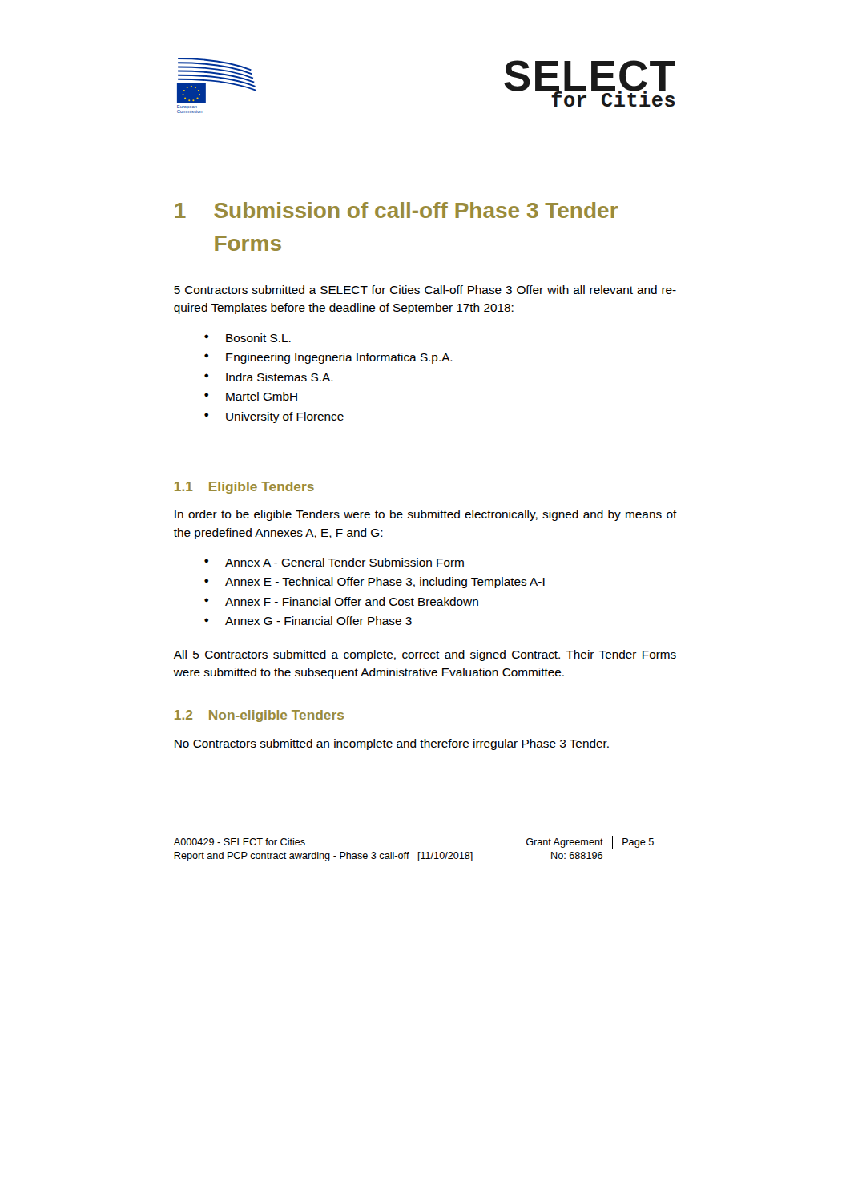European Commission
SELECT for Cities
1 Submission of call-off Phase 3 Tender Forms
5 Contractors submitted a SELECT for Cities Call-off Phase 3 Offer with all relevant and required Templates before the deadline of September 17th 2018:
Bosonit S.L.
Engineering Ingegneria Informatica S.p.A.
Indra Sistemas S.A.
Martel GmbH
University of Florence
1.1 Eligible Tenders
In order to be eligible Tenders were to be submitted electronically, signed and by means of the predefined Annexes A, E, F and G:
Annex A - General Tender Submission Form
Annex E - Technical Offer Phase 3, including Templates A-I
Annex F - Financial Offer and Cost Breakdown
Annex G - Financial Offer Phase 3
All 5 Contractors submitted a complete, correct and signed Contract. Their Tender Forms were submitted to the subsequent Administrative Evaluation Committee.
1.2 Non-eligible Tenders
No Contractors submitted an incomplete and therefore irregular Phase 3 Tender.
A000429 - SELECT for Cities
Report and PCP contract awarding - Phase 3 call-off [11/10/2018]
Grant Agreement
No: 688196
Page 5